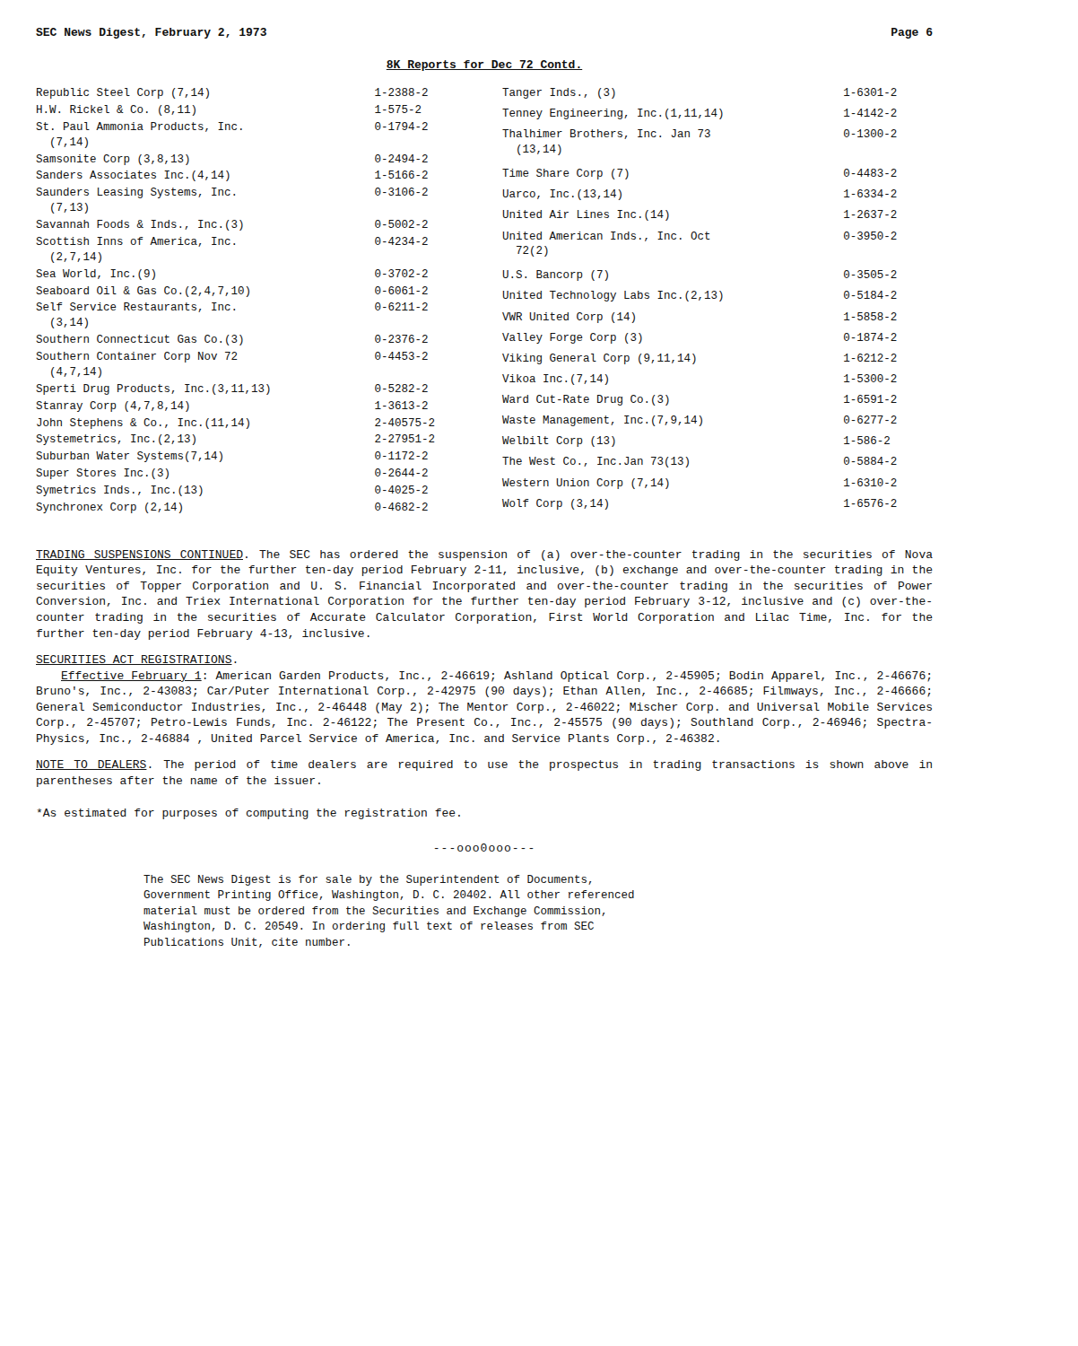SEC News Digest, February 2, 1973 Page 6
8K Reports for Dec 72 Contd.
| Republic Steel Corp (7,14) | 1-2388-2 |
| H.W. Rickel & Co. (8,11) | 1-575-2 |
| St. Paul Ammonia Products, Inc. (7,14) | 0-1794-2 |
| Samsonite Corp (3,8,13) | 0-2494-2 |
| Sanders Associates Inc.(4,14) | 1-5166-2 |
| Saunders Leasing Systems, Inc. (7,13) | 0-3106-2 |
| Savannah Foods & Inds., Inc.(3) | 0-5002-2 |
| Scottish Inns of America, Inc. (2,7,14) | 0-4234-2 |
| Sea World, Inc.(9) | 0-3702-2 |
| Seaboard Oil & Gas Co.(2,4,7,10) | 0-6061-2 |
| Self Service Restaurants, Inc. (3,14) | 0-6211-2 |
| Southern Connecticut Gas Co.(3) | 0-2376-2 |
| Southern Container Corp Nov 72 (4,7,14) | 0-4453-2 |
| Sperti Drug Products, Inc.(3,11,13) | 0-5282-2 |
| Stanray Corp (4,7,8,14) | 1-3613-2 |
| John Stephens & Co., Inc.(11,14) | 2-40575-2 |
| Systemetrics, Inc.(2,13) | 2-27951-2 |
| Suburban Water Systems(7,14) | 0-1172-2 |
| Super Stores Inc.(3) | 0-2644-2 |
| Symetrics Inds., Inc.(13) | 0-4025-2 |
| Synchronex Corp (2,14) | 0-4682-2 |
| Tanger Inds., (3) | 1-6301-2 |
| Tenney Engineering, Inc.(1,11,14) | 1-4142-2 |
| Thalhimer Brothers, Inc. Jan 73 (13,14) | 0-1300-2 |
| Time Share Corp (7) | 0-4483-2 |
| Uarco, Inc.(13,14) | 1-6334-2 |
| United Air Lines Inc.(14) | 1-2637-2 |
| United American Inds., Inc. Oct 72(2) | 0-3950-2 |
| U.S. Bancorp (7) | 0-3505-2 |
| United Technology Labs Inc.(2,13) | 0-5184-2 |
| VWR United Corp (14) | 1-5858-2 |
| Valley Forge Corp (3) | 0-1874-2 |
| Viking General Corp (9,11,14) | 1-6212-2 |
| Vikoa Inc.(7,14) | 1-5300-2 |
| Ward Cut-Rate Drug Co.(3) | 1-6591-2 |
| Waste Management, Inc.(7,9,14) | 0-6277-2 |
| Welbilt Corp (13) | 1-586-2 |
| The West Co., Inc.Jan 73(13) | 0-5884-2 |
| Western Union Corp (7,14) | 1-6310-2 |
| Wolf Corp (3,14) | 1-6576-2 |
TRADING SUSPENSIONS CONTINUED. The SEC has ordered the suspension of (a) over-the-counter trading in the securities of Nova Equity Ventures, Inc. for the further ten-day period February 2-11, inclusive, (b) exchange and over-the-counter trading in the securities of Topper Corporation and U. S. Financial Incorporated and over-the-counter trading in the securities of Power Conversion, Inc. and Triex International Corporation for the further ten-day period February 3-12, inclusive and (c) over-the-counter trading in the securities of Accurate Calculator Corporation, First World Corporation and Lilac Time, Inc. for the further ten-day period February 4-13, inclusive.
SECURITIES ACT REGISTRATIONS.
Effective February 1: American Garden Products, Inc., 2-46619; Ashland Optical Corp., 2-45905; Bodin Apparel, Inc., 2-46676; Bruno's, Inc., 2-43083; Car/Puter International Corp., 2-42975 (90 days); Ethan Allen, Inc., 2-46685; Filmways, Inc., 2-46666; General Semiconductor Industries, Inc., 2-46448 (May 2); The Mentor Corp., 2-46022; Mischer Corp. and Universal Mobile Services Corp., 2-45707; Petro-Lewis Funds, Inc. 2-46122; The Present Co., Inc., 2-45575 (90 days); Southland Corp., 2-46946; Spectra-Physics, Inc., 2-46884 , United Parcel Service of America, Inc. and Service Plants Corp., 2-46382.
NOTE TO DEALERS. The period of time dealers are required to use the prospectus in trading transactions is shown above in parentheses after the name of the issuer.
*As estimated for purposes of computing the registration fee.
---ooo0ooo---
The SEC News Digest is for sale by the Superintendent of Documents,
Government Printing Office, Washington, D. C. 20402. All other referenced
material must be ordered from the Securities and Exchange Commission,
Washington, D. C. 20549. In ordering full text of releases from SEC
Publications Unit, cite number.